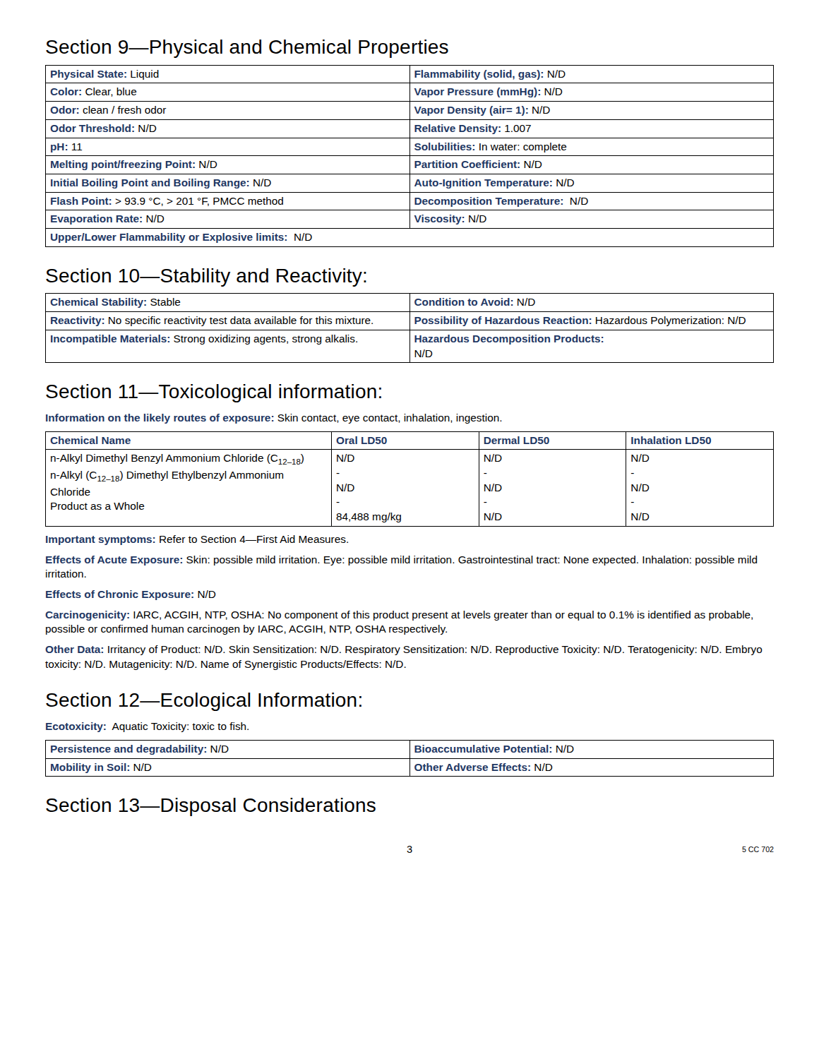Section 9—Physical and Chemical Properties
| Physical State: Liquid | Flammability (solid, gas): N/D |
| Color: Clear, blue | Vapor Pressure (mmHg): N/D |
| Odor: clean / fresh odor | Vapor Density (air= 1): N/D |
| Odor Threshold: N/D | Relative Density: 1.007 |
| pH: 11 | Solubilities: In water: complete |
| Melting point/freezing Point: N/D | Partition Coefficient: N/D |
| Initial Boiling Point and Boiling Range: N/D | Auto-Ignition Temperature: N/D |
| Flash Point: > 93.9 °C, > 201 °F, PMCC method | Decomposition Temperature: N/D |
| Evaporation Rate: N/D | Viscosity: N/D |
| Upper/Lower Flammability or Explosive limits: N/D |
Section 10—Stability and Reactivity:
| Chemical Stability: Stable | Condition to Avoid: N/D |
| Reactivity: No specific reactivity test data available for this mixture. | Possibility of Hazardous Reaction: Hazardous Polymerization: N/D |
| Incompatible Materials: Strong oxidizing agents, strong alkalis. | Hazardous Decomposition Products: N/D |
Section 11—Toxicological information:
Information on the likely routes of exposure: Skin contact, eye contact, inhalation, ingestion.
| Chemical Name | Oral LD50 | Dermal LD50 | Inhalation LD50 |
| n-Alkyl Dimethyl Benzyl Ammonium Chloride (C 12–18 ) n-Alkyl (C 12–18 ) Dimethyl Ethylbenzyl Ammonium Chloride Product as a Whole | N/D - N/D - 84,488 mg/kg | N/D - N/D - N/D | N/D - N/D - N/D |
Important symptoms: Refer to Section 4—First Aid Measures.
Effects of Acute Exposure: Skin: possible mild irritation. Eye: possible mild irritation. Gastrointestinal tract: None expected. Inhalation: possible mild irritation.
Effects of Chronic Exposure: N/D
Carcinogenicity: IARC, ACGIH, NTP, OSHA: No component of this product present at levels greater than or equal to 0.1% is identified as probable, possible or confirmed human carcinogen by IARC, ACGIH, NTP, OSHA respectively.
Other Data: Irritancy of Product: N/D. Skin Sensitization: N/D. Respiratory Sensitization: N/D. Reproductive Toxicity: N/D. Teratogenicity: N/D. Embryo toxicity: N/D. Mutagenicity: N/D. Name of Synergistic Products/Effects: N/D.
Section 12—Ecological Information:
Ecotoxicity: Aquatic Toxicity: toxic to fish.
| Persistence and degradability: N/D | Bioaccumulative Potential: N/D |
| Mobility in Soil: N/D | Other Adverse Effects: N/D |
Section 13—Disposal Considerations
3
5 CC 702